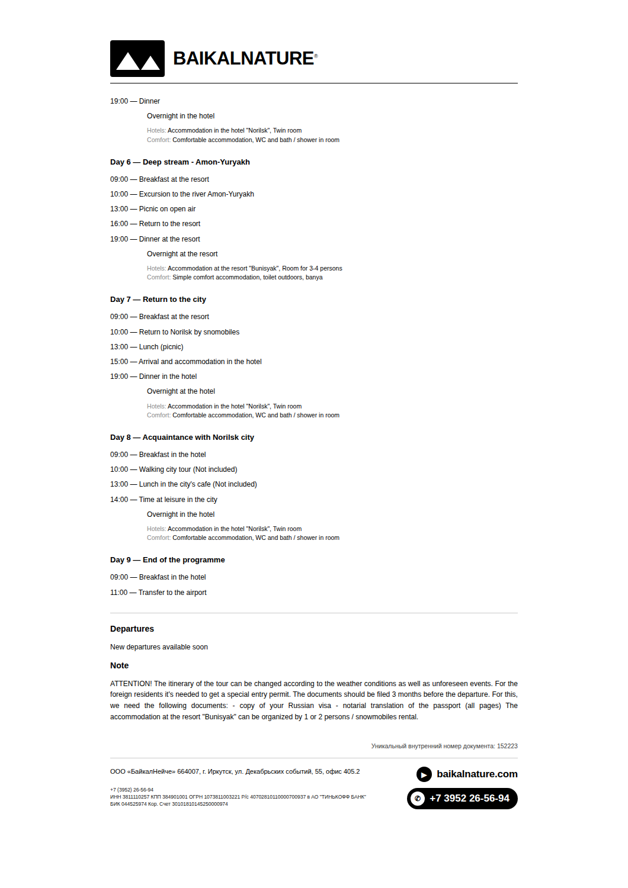BAIKALNATURE®
19:00 — Dinner
Overnight in the hotel
Hotels: Accommodation in the hotel "Norilsk", Twin room
Comfort: Comfortable accommodation, WC and bath / shower in room
Day 6 — Deep stream - Amon-Yuryakh
09:00 — Breakfast at the resort
10:00 — Excursion to the river Amon-Yuryakh
13:00 — Picnic on open air
16:00 — Return to the resort
19:00 — Dinner at the resort
Overnight at the resort
Hotels: Accommodation at the resort "Bunisyak", Room for 3-4 persons
Comfort: Simple comfort accommodation, toilet outdoors, banya
Day 7 — Return to the city
09:00 — Breakfast at the resort
10:00 — Return to Norilsk by snomobiles
13:00 — Lunch (picnic)
15:00 — Arrival and accommodation in the hotel
19:00 — Dinner in the hotel
Overnight at the hotel
Hotels: Accommodation in the hotel "Norilsk", Twin room
Comfort: Comfortable accommodation, WC and bath / shower in room
Day 8 — Acquaintance with Norilsk city
09:00 — Breakfast in the hotel
10:00 — Walking city tour (Not included)
13:00 — Lunch in the city's cafe (Not included)
14:00 — Time at leisure in the city
Overnight in the hotel
Hotels: Accommodation in the hotel "Norilsk", Twin room
Comfort: Comfortable accommodation, WC and bath / shower in room
Day 9 — End of the programme
09:00 — Breakfast in the hotel
11:00 — Transfer to the airport
Departures
New departures available soon
Note
ATTENTION! The itinerary of the tour can be changed according to the weather conditions as well as unforeseen events. For the foreign residents it's needed to get a special entry permit. The documents should be filed 3 months before the departure. For this, we need the following documents: - copy of your Russian visa - notarial translation of the passport (all pages) The accommodation at the resort "Bunisyak" can be organized by 1 or 2 persons / snowmobiles rental.
Уникальный внутренний номер документа: 152223
ООО «БайкалНейче» 664007, г. Иркутск, ул. Декабрьских событий, 55, офис 405.2
+7 (3952) 26-56-94
ИНН 3811110257 КПП 384901001 ОГРН 1073811003221 Р/с 40702810110000700937 в АО "ТИНЬКОФФ БАНК"
БИК 044525974 Кор. Счет 30101810145250000974
▶ baikalnature.com
✆ +7 3952 26-56-94